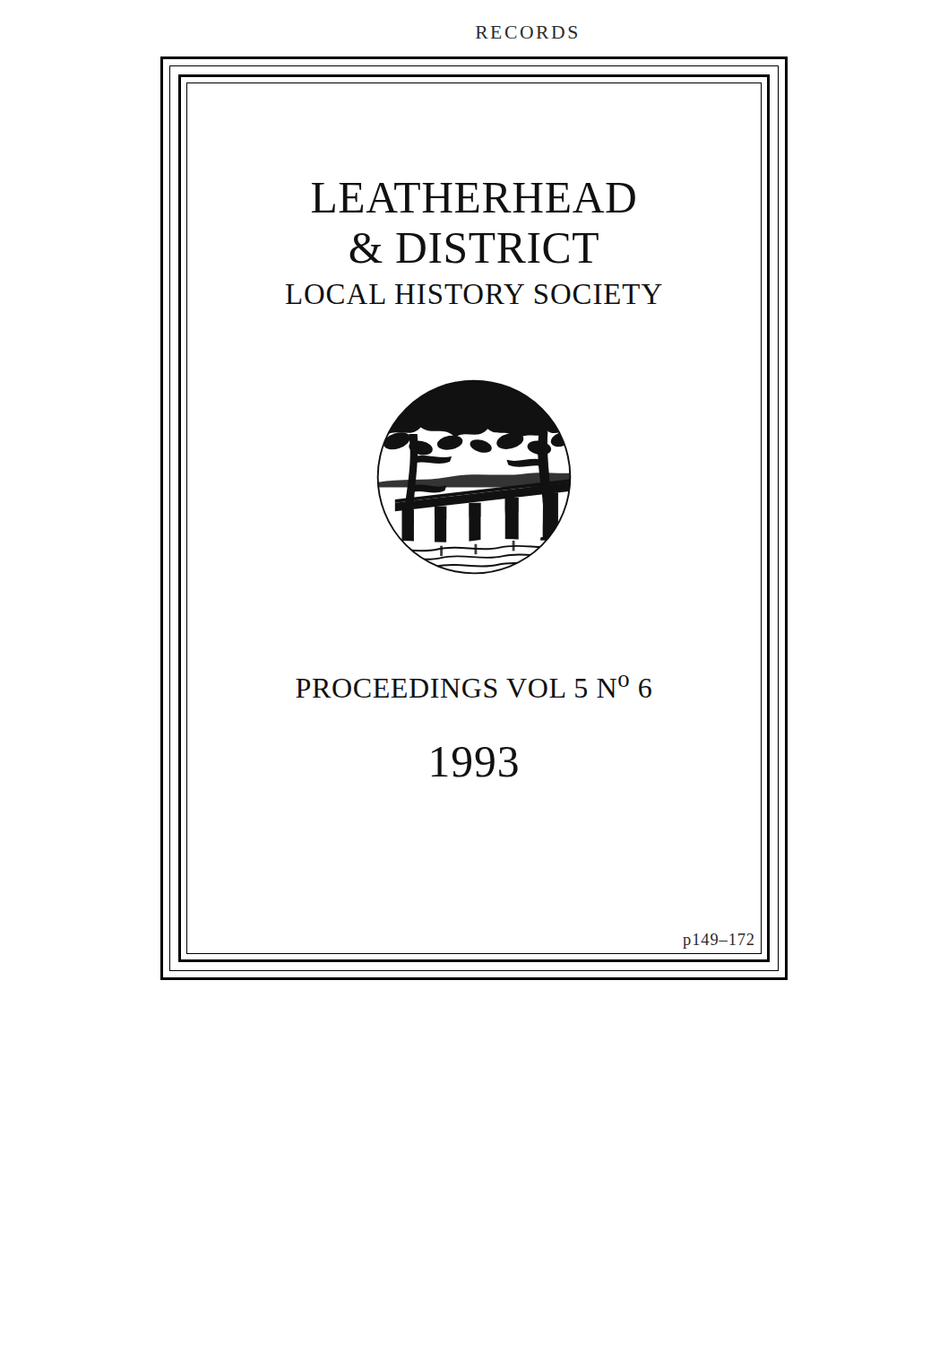RECORDS
LEATHERHEAD & DISTRICT LOCAL HISTORY SOCIETY
PROCEEDINGS VOL 5 No 6
1993
p149–172